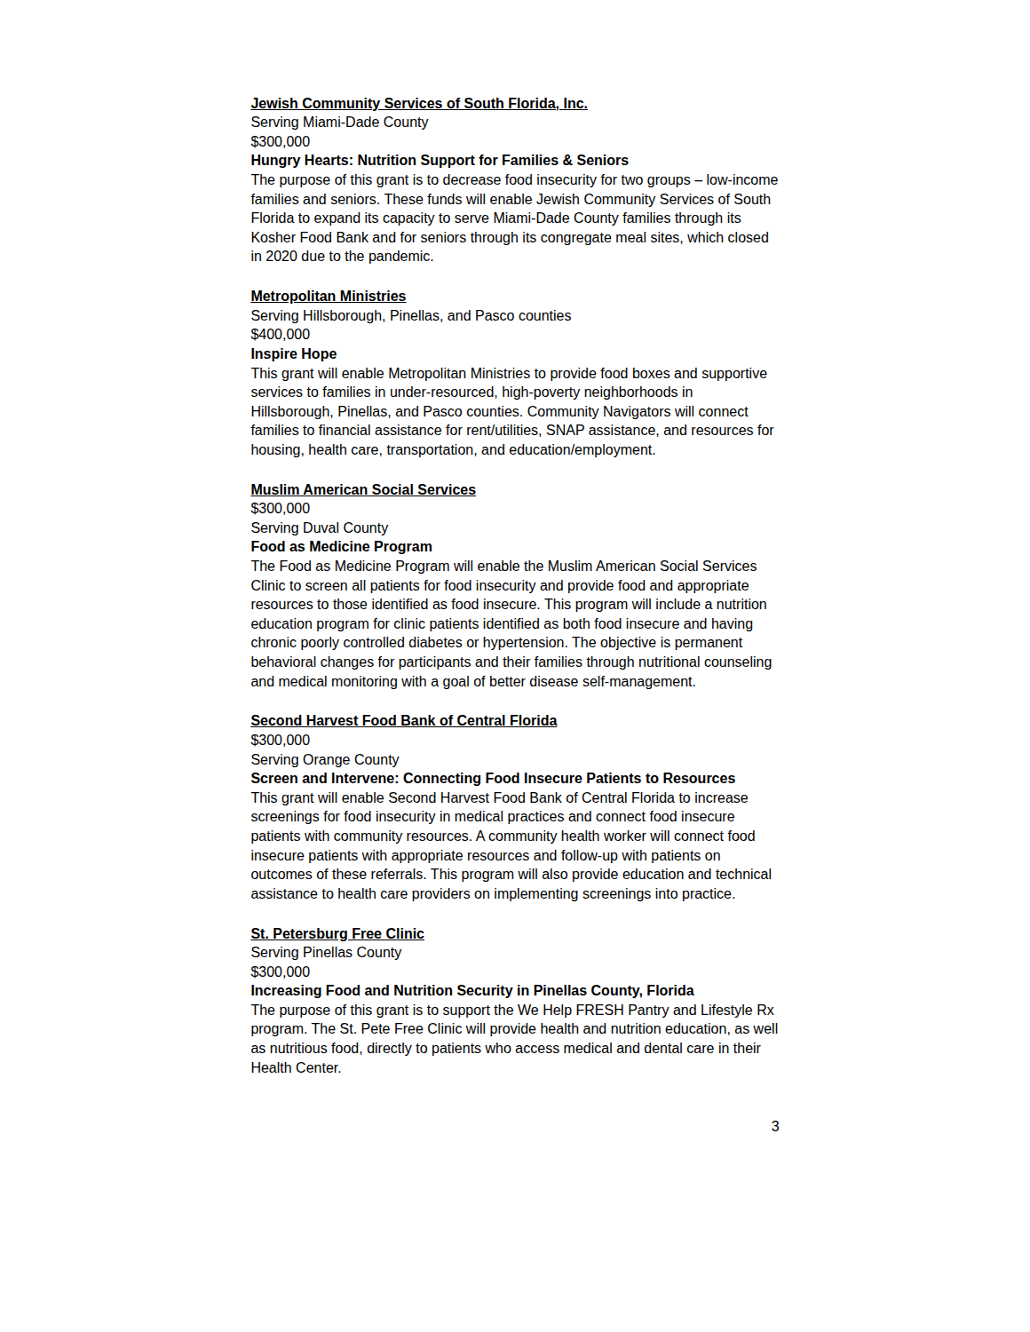Jewish Community Services of South Florida, Inc.
Serving Miami-Dade County
$300,000
Hungry Hearts: Nutrition Support for Families & Seniors
The purpose of this grant is to decrease food insecurity for two groups – low-income families and seniors. These funds will enable Jewish Community Services of South Florida to expand its capacity to serve Miami-Dade County families through its Kosher Food Bank and for seniors through its congregate meal sites, which closed in 2020 due to the pandemic.
Metropolitan Ministries
Serving Hillsborough, Pinellas, and Pasco counties
$400,000
Inspire Hope
This grant will enable Metropolitan Ministries to provide food boxes and supportive services to families in under-resourced, high-poverty neighborhoods in Hillsborough, Pinellas, and Pasco counties. Community Navigators will connect families to financial assistance for rent/utilities, SNAP assistance, and resources for housing, health care, transportation, and education/employment.
Muslim American Social Services
$300,000
Serving Duval County
Food as Medicine Program
The Food as Medicine Program will enable the Muslim American Social Services Clinic to screen all patients for food insecurity and provide food and appropriate resources to those identified as food insecure. This program will include a nutrition education program for clinic patients identified as both food insecure and having chronic poorly controlled diabetes or hypertension. The objective is permanent behavioral changes for participants and their families through nutritional counseling and medical monitoring with a goal of better disease self-management.
Second Harvest Food Bank of Central Florida
$300,000
Serving Orange County
Screen and Intervene: Connecting Food Insecure Patients to Resources
This grant will enable Second Harvest Food Bank of Central Florida to increase screenings for food insecurity in medical practices and connect food insecure patients with community resources. A community health worker will connect food insecure patients with appropriate resources and follow-up with patients on outcomes of these referrals. This program will also provide education and technical assistance to health care providers on implementing screenings into practice.
St. Petersburg Free Clinic
Serving Pinellas County
$300,000
Increasing Food and Nutrition Security in Pinellas County, Florida
The purpose of this grant is to support the We Help FRESH Pantry and Lifestyle Rx program. The St. Pete Free Clinic will provide health and nutrition education, as well as nutritious food, directly to patients who access medical and dental care in their Health Center.
3